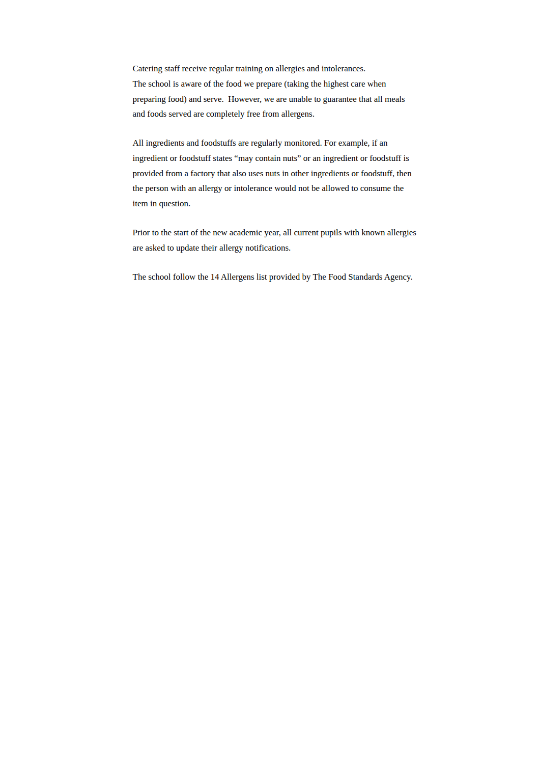Catering staff receive regular training on allergies and intolerances.
The school is aware of the food we prepare (taking the highest care when preparing food) and serve. However, we are unable to guarantee that all meals and foods served are completely free from allergens.
All ingredients and foodstuffs are regularly monitored. For example, if an ingredient or foodstuff states “may contain nuts” or an ingredient or foodstuff is provided from a factory that also uses nuts in other ingredients or foodstuff, then the person with an allergy or intolerance would not be allowed to consume the item in question.
Prior to the start of the new academic year, all current pupils with known allergies are asked to update their allergy notifications.
The school follow the 14 Allergens list provided by The Food Standards Agency.